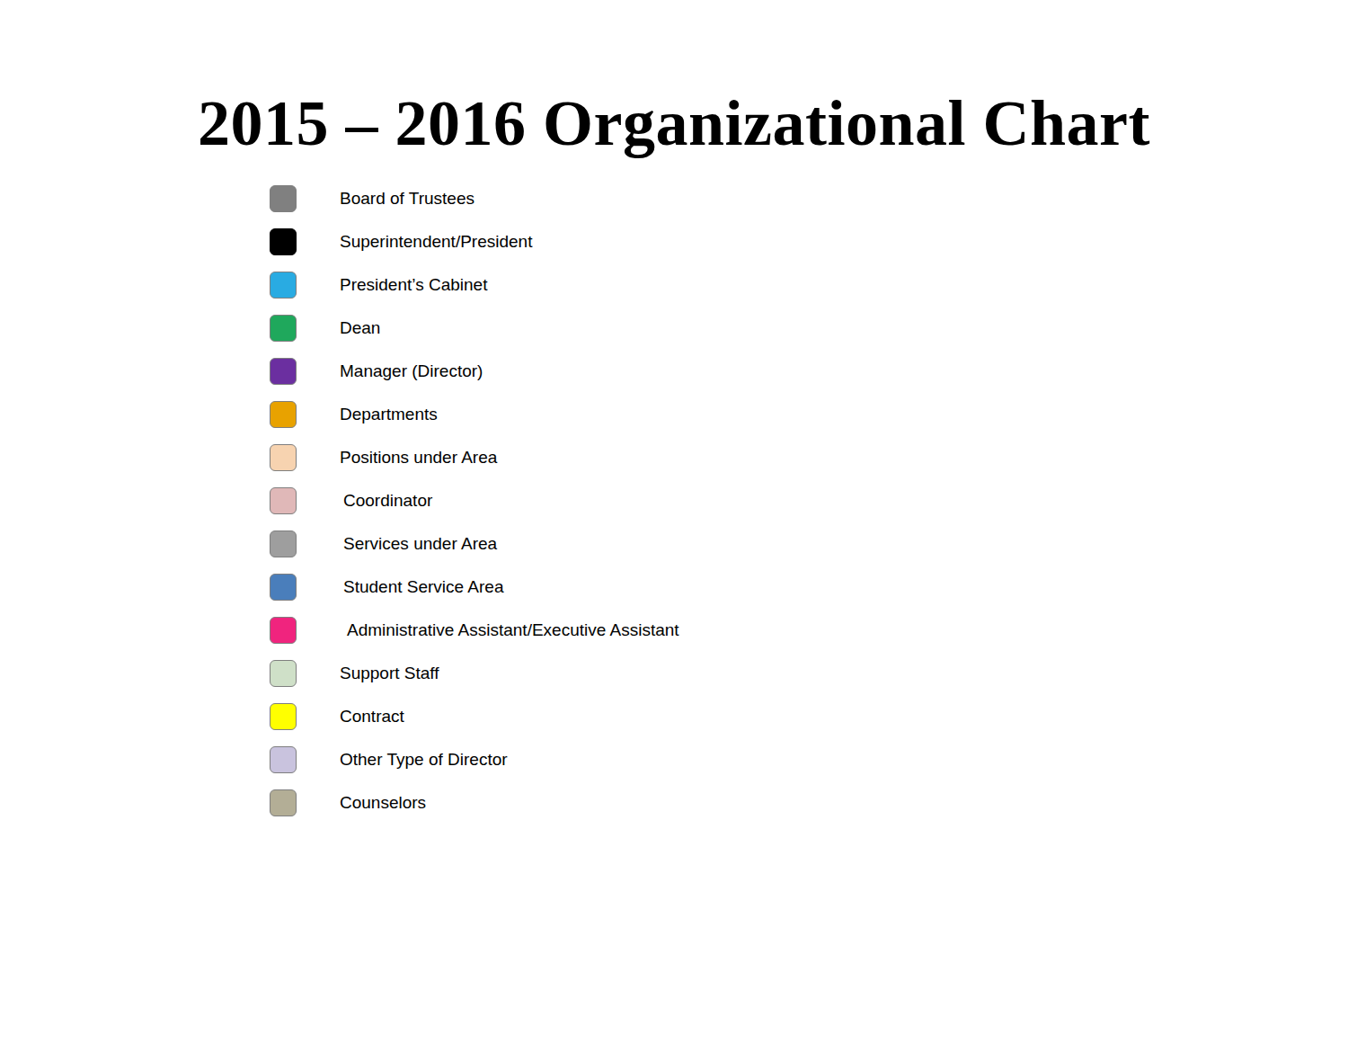2015 – 2016 Organizational Chart
Board of Trustees
Superintendent/President
President’s Cabinet
Dean
Manager (Director)
Departments
Positions under Area
Coordinator
Services under Area
Student Service Area
Administrative Assistant/Executive Assistant
Support Staff
Contract
Other Type of Director
Counselors